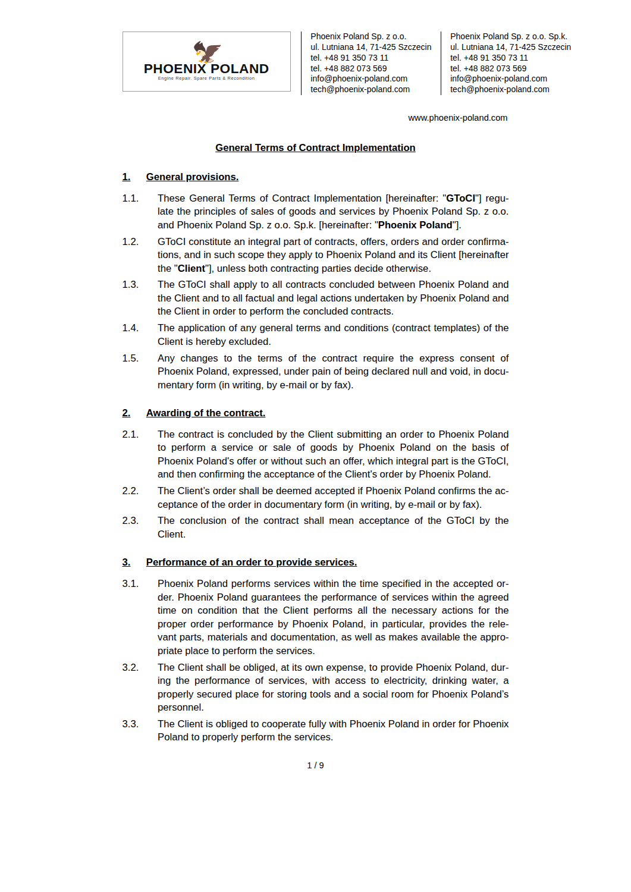🦅
PHOENIX POLAND
Engine Repair. Spare Parts & Recondition
Phoenix Poland Sp. z o.o.
ul. Lutniana 14, 71-425 Szczecin
tel. +48 91 350 73 11
tel. +48 882 073 569
info@phoenix-poland.com
tech@phoenix-poland.com
Phoenix Poland Sp. z o.o. Sp.k.
ul. Lutniana 14, 71-425 Szczecin
tel. +48 91 350 73 11
tel. +48 882 073 569
info@phoenix-poland.com
tech@phoenix-poland.com
www.phoenix-poland.com
General Terms of Contract Implementation
1. General provisions.
1.1. These General Terms of Contract Implementation [hereinafter: "GToCI"] regulate the principles of sales of goods and services by Phoenix Poland Sp. z o.o. and Phoenix Poland Sp. z o.o. Sp.k. [hereinafter: "Phoenix Poland"].
1.2. GToCI constitute an integral part of contracts, offers, orders and order confirmations, and in such scope they apply to Phoenix Poland and its Client [hereinafter the "Client"], unless both contracting parties decide otherwise.
1.3. The GToCI shall apply to all contracts concluded between Phoenix Poland and the Client and to all factual and legal actions undertaken by Phoenix Poland and the Client in order to perform the concluded contracts.
1.4. The application of any general terms and conditions (contract templates) of the Client is hereby excluded.
1.5. Any changes to the terms of the contract require the express consent of Phoenix Poland, expressed, under pain of being declared null and void, in documentary form (in writing, by e-mail or by fax).
2. Awarding of the contract.
2.1. The contract is concluded by the Client submitting an order to Phoenix Poland to perform a service or sale of goods by Phoenix Poland on the basis of Phoenix Poland's offer or without such an offer, which integral part is the GToCI, and then confirming the acceptance of the Client's order by Phoenix Poland.
2.2. The Client’s order shall be deemed accepted if Phoenix Poland confirms the acceptance of the order in documentary form (in writing, by e-mail or by fax).
2.3. The conclusion of the contract shall mean acceptance of the GToCI by the Client.
3. Performance of an order to provide services.
3.1. Phoenix Poland performs services within the time specified in the accepted order. Phoenix Poland guarantees the performance of services within the agreed time on condition that the Client performs all the necessary actions for the proper order performance by Phoenix Poland, in particular, provides the relevant parts, materials and documentation, as well as makes available the appropriate place to perform the services.
3.2. The Client shall be obliged, at its own expense, to provide Phoenix Poland, during the performance of services, with access to electricity, drinking water, a properly secured place for storing tools and a social room for Phoenix Poland’s personnel.
3.3. The Client is obliged to cooperate fully with Phoenix Poland in order for Phoenix Poland to properly perform the services.
1 / 9